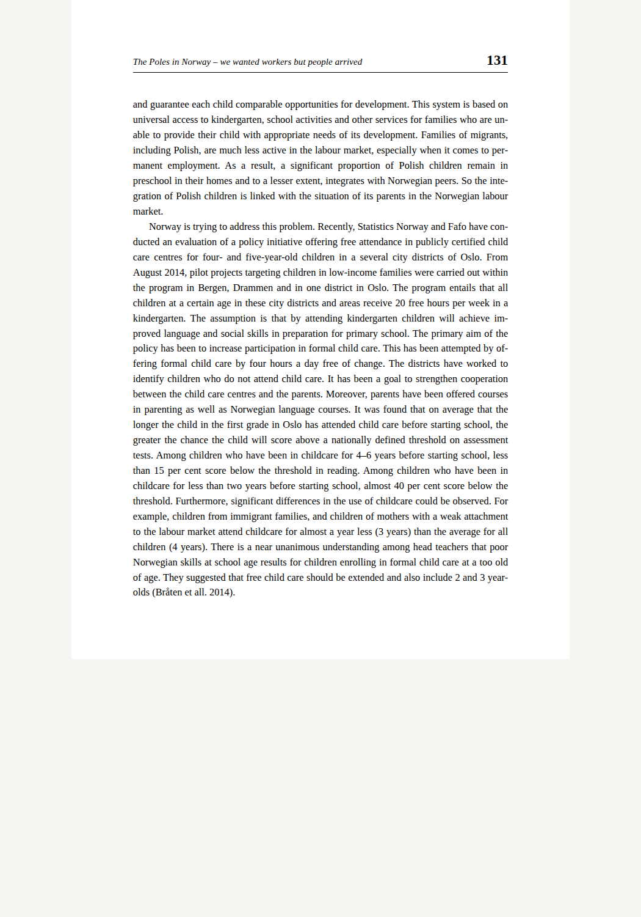The Poles in Norway – we wanted workers but people arrived 131
and guarantee each child comparable opportunities for development. This system is based on universal access to kindergarten, school activities and other services for families who are unable to provide their child with appropriate needs of its development. Families of migrants, including Polish, are much less active in the labour market, especially when it comes to permanent employment. As a result, a significant proportion of Polish children remain in preschool in their homes and to a lesser extent, integrates with Norwegian peers. So the integration of Polish children is linked with the situation of its parents in the Norwegian labour market.
Norway is trying to address this problem. Recently, Statistics Norway and Fafo have conducted an evaluation of a policy initiative offering free attendance in publicly certified child care centres for four- and five-year-old children in a several city districts of Oslo. From August 2014, pilot projects targeting children in low-income families were carried out within the program in Bergen, Drammen and in one district in Oslo. The program entails that all children at a certain age in these city districts and areas receive 20 free hours per week in a kindergarten. The assumption is that by attending kindergarten children will achieve improved language and social skills in preparation for primary school. The primary aim of the policy has been to increase participation in formal child care. This has been attempted by offering formal child care by four hours a day free of change. The districts have worked to identify children who do not attend child care. It has been a goal to strengthen cooperation between the child care centres and the parents. Moreover, parents have been offered courses in parenting as well as Norwegian language courses. It was found that on average that the longer the child in the first grade in Oslo has attended child care before starting school, the greater the chance the child will score above a nationally defined threshold on assessment tests. Among children who have been in childcare for 4–6 years before starting school, less than 15 per cent score below the threshold in reading. Among children who have been in childcare for less than two years before starting school, almost 40 per cent score below the threshold. Furthermore, significant differences in the use of childcare could be observed. For example, children from immigrant families, and children of mothers with a weak attachment to the labour market attend childcare for almost a year less (3 years) than the average for all children (4 years). There is a near unanimous understanding among head teachers that poor Norwegian skills at school age results for children enrolling in formal child care at a too old of age. They suggested that free child care should be extended and also include 2 and 3 year-olds (Bråten et all. 2014).